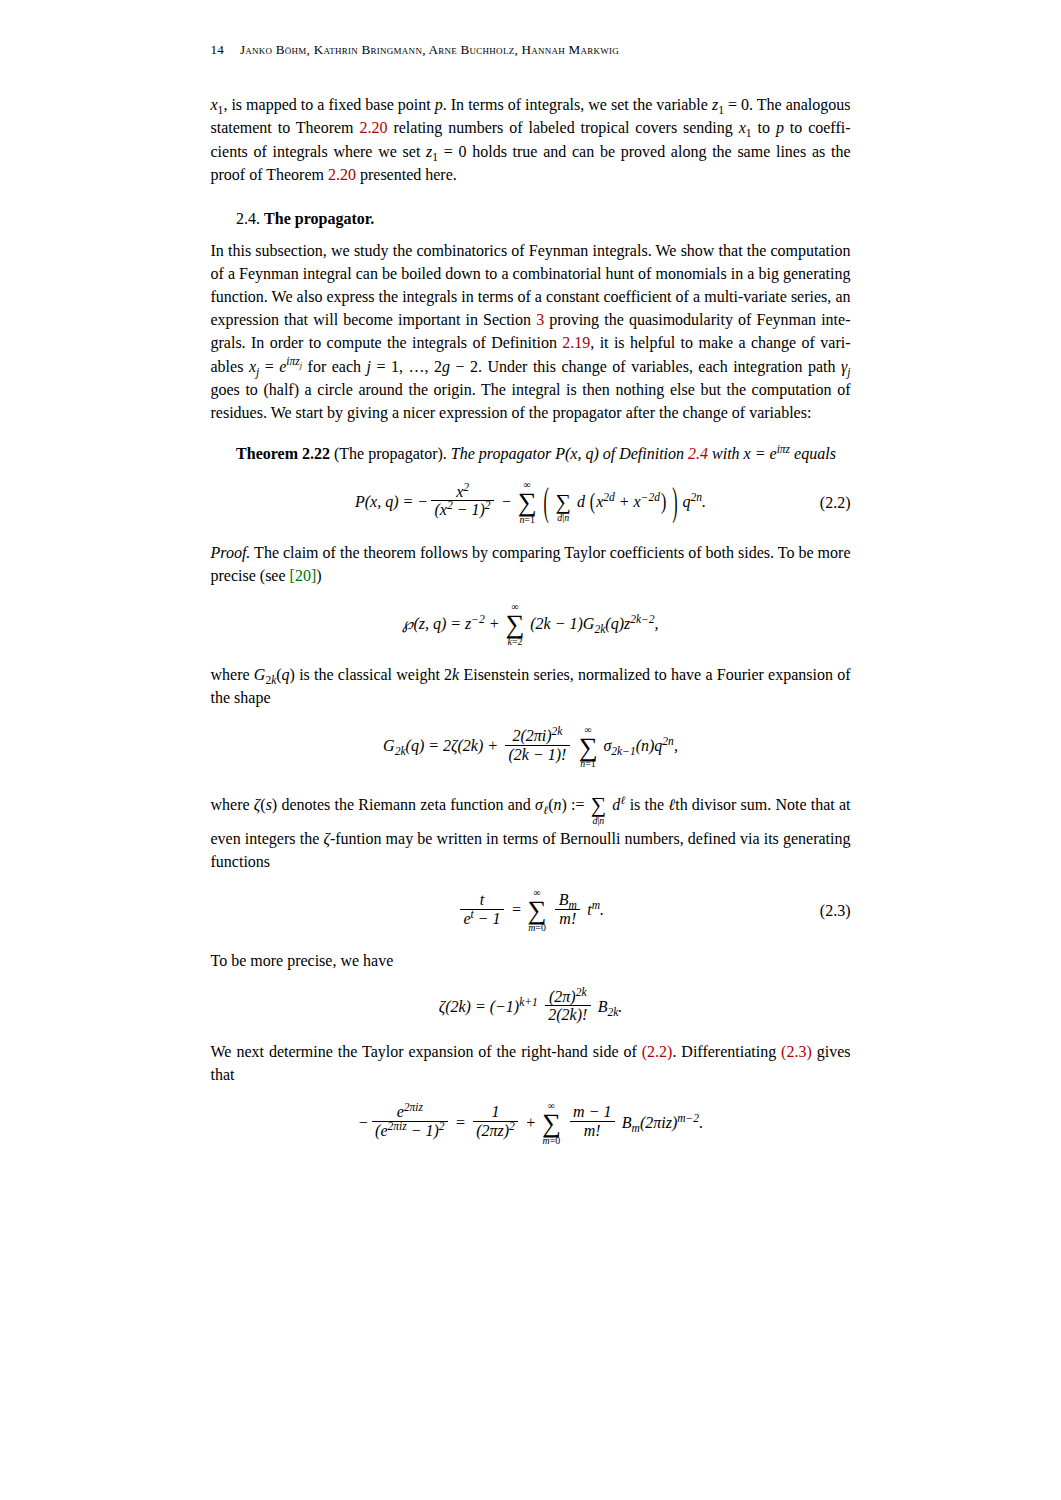14 Janko Böhm, Kathrin Bringmann, Arne Buchholz, Hannah Markwig
x1, is mapped to a fixed base point p. In terms of integrals, we set the variable z1 = 0. The analogous statement to Theorem 2.20 relating numbers of labeled tropical covers sending x1 to p to coefficients of integrals where we set z1 = 0 holds true and can be proved along the same lines as the proof of Theorem 2.20 presented here.
2.4. The propagator.
In this subsection, we study the combinatorics of Feynman integrals. We show that the computation of a Feynman integral can be boiled down to a combinatorial hunt of monomials in a big generating function. We also express the integrals in terms of a constant coefficient of a multi-variate series, an expression that will become important in Section 3 proving the quasimodularity of Feynman integrals. In order to compute the integrals of Definition 2.19, it is helpful to make a change of variables xj = eiπzj for each j = 1, …, 2g − 2. Under this change of variables, each integration path γj goes to (half) a circle around the origin. The integral is then nothing else but the computation of residues. We start by giving a nicer expression of the propagator after the change of variables:
Theorem 2.22 (The propagator). The propagator P(x, q) of Definition 2.4 with x = eiπz equals
P(x, q) = −x2(x2 − 1)2 − ∞∑n=1 ( ∑d|n d (x2d + x−2d) ) q2n. (2.2)
Proof. The claim of the theorem follows by comparing Taylor coefficients of both sides. To be more precise (see [20])
℘(z, q) = z−2 + ∞∑k=2 (2k − 1)G2k(q)z2k−2,
where G2k(q) is the classical weight 2k Eisenstein series, normalized to have a Fourier expansion of the shape
G2k(q) = 2ζ(2k) + 2(2πi)2k(2k − 1)! ∞∑n=1 σ2k−1(n)q2n,
where ζ(s) denotes the Riemann zeta function and σℓ(n) := ∑d|n dℓ is the ℓth divisor sum. Note that at even integers the ζ-funtion may be written in terms of Bernoulli numbers, defined via its generating functions
tet − 1 = ∞∑m=0 Bm m! tm. (2.3)
To be more precise, we have
ζ(2k) = (−1)k+1 (2π)2k 2(2k)! B2k.
We next determine the Taylor expansion of the right-hand side of (2.2). Differentiating (2.3) gives that
−e2πiz(e2πiz − 1)2 = 1(2πz)2 + ∞∑m=0 m − 1 m! Bm(2πiz)m−2.